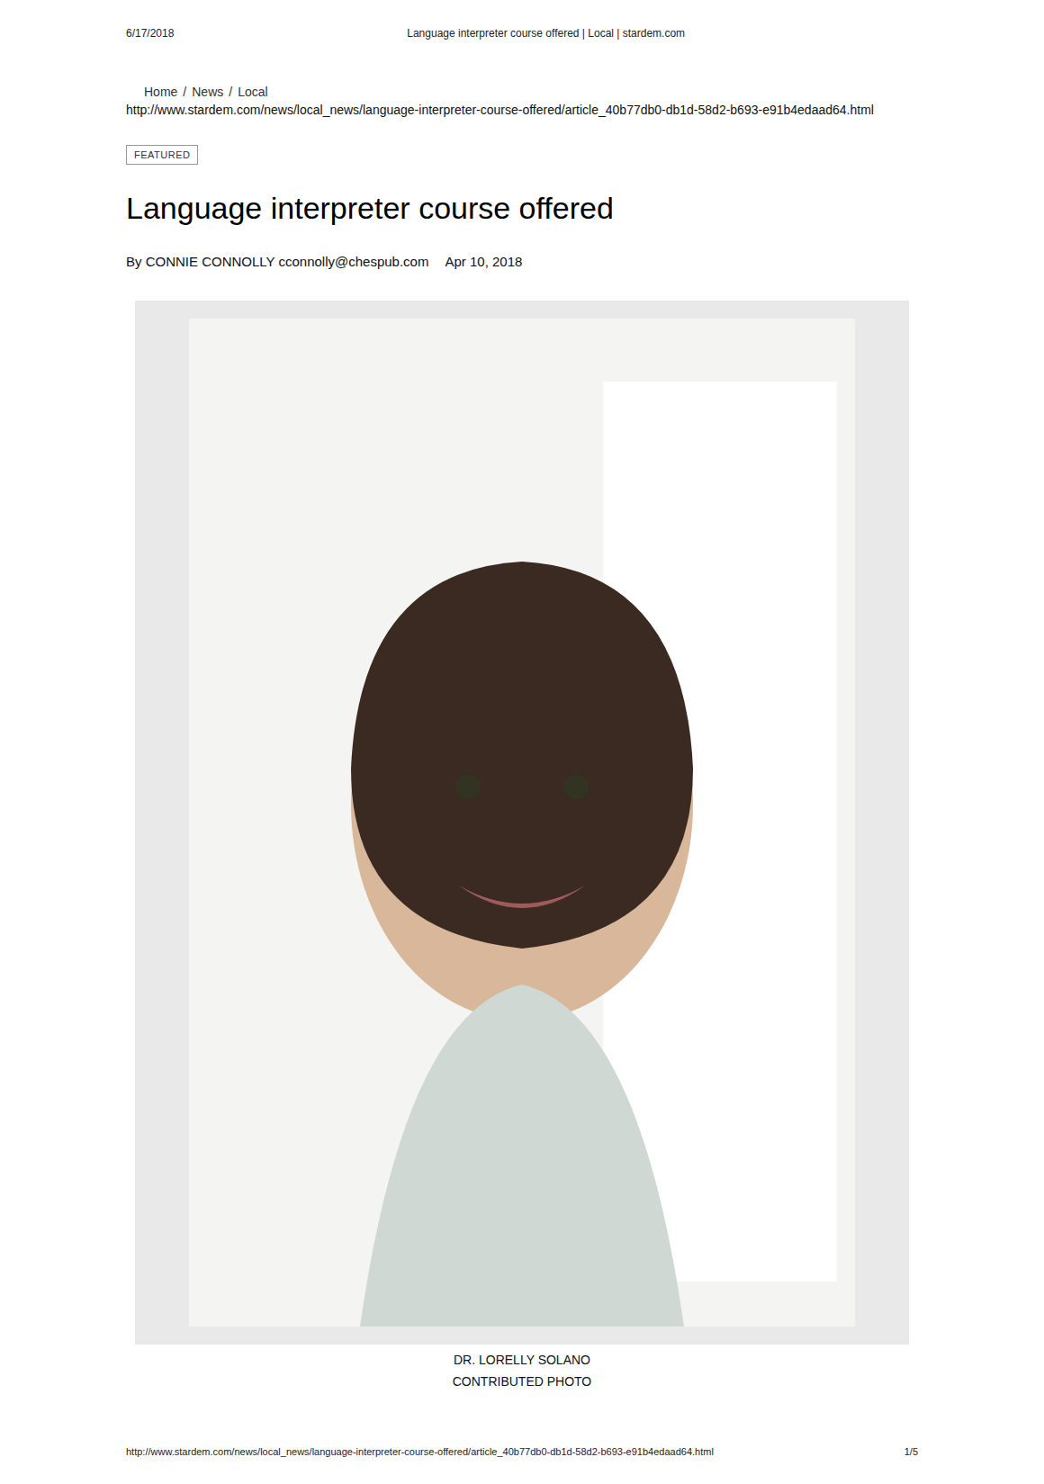6/17/2018
Language interpreter course offered | Local | stardem.com
Home/News/Local
http://www.stardem.com/news/local_news/language-interpreter-course-offered/article_40b77db0-db1d-58d2-b693-e91b4edaad64.html
FEATURED
Language interpreter course offered
By CONNIE CONNOLLY cconnolly@chespub.com Apr 10, 2018
DR. LORELLY SOLANO
CONTRIBUTED PHOTO
http://www.stardem.com/news/local_news/language-interpreter-course-offered/article_40b77db0-db1d-58d2-b693-e91b4edaad64.html
1/5